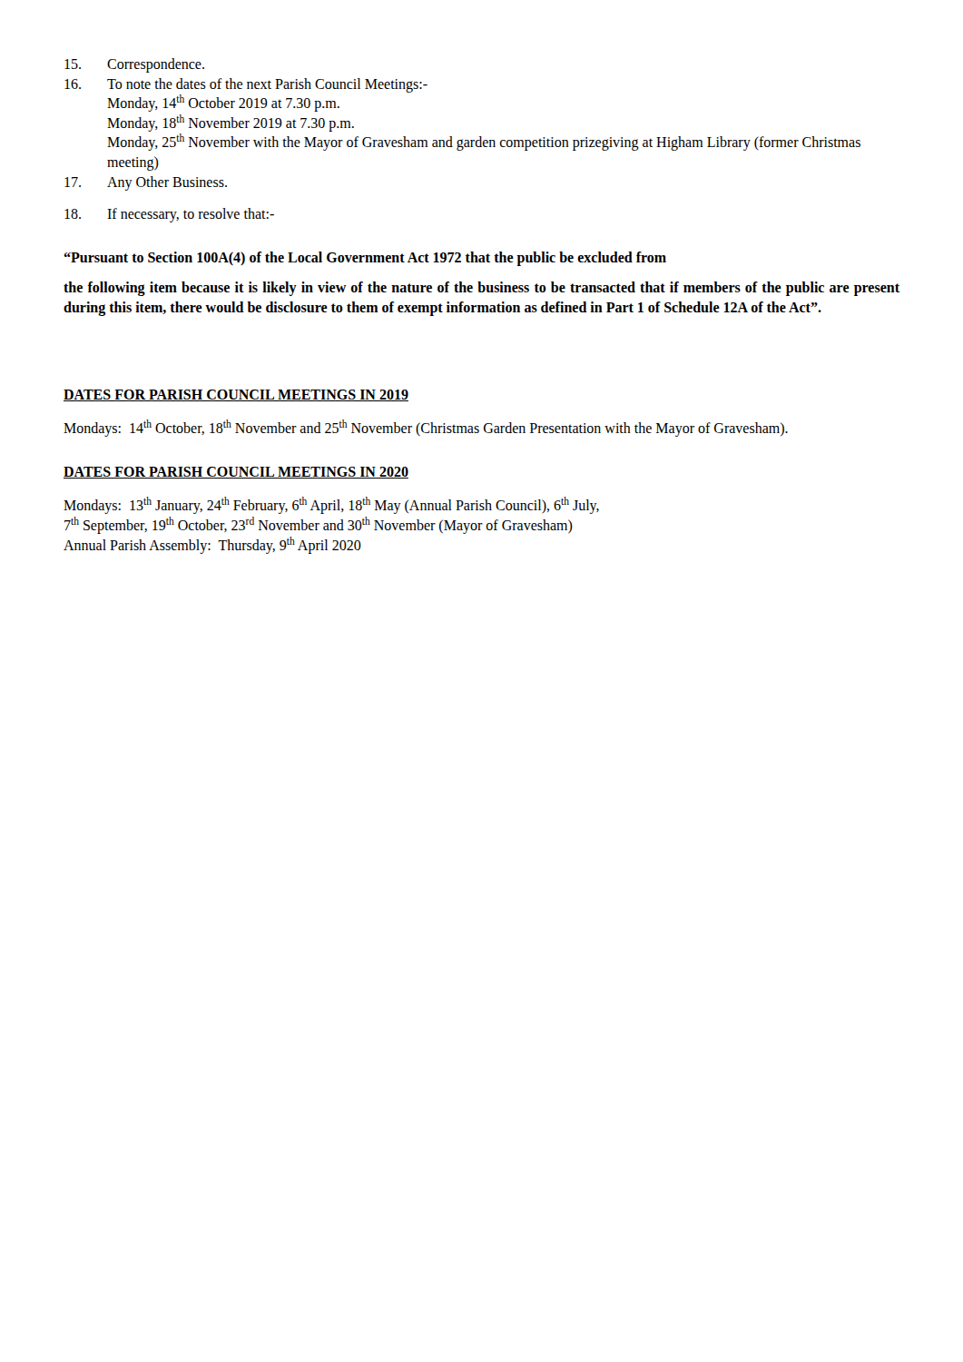15. Correspondence.
16. To note the dates of the next Parish Council Meetings:- Monday, 14th October 2019 at 7.30 p.m. Monday, 18th November 2019 at 7.30 p.m. Monday, 25th November with the Mayor of Gravesham and garden competition prizegiving at Higham Library (former Christmas meeting)
17. Any Other Business.
18. If necessary, to resolve that:-
“Pursuant to Section 100A(4) of the Local Government Act 1972 that the public be excluded from
the following item because it is likely in view of the nature of the business to be transacted that if members of the public are present during this item, there would be disclosure to them of exempt information as defined in Part 1 of Schedule 12A of the Act”.
DATES FOR PARISH COUNCIL MEETINGS IN 2019
Mondays: 14th October, 18th November and 25th November (Christmas Garden Presentation with the Mayor of Gravesham).
DATES FOR PARISH COUNCIL MEETINGS IN 2020
Mondays: 13th January, 24th February, 6th April, 18th May (Annual Parish Council), 6th July,
7th September, 19th October, 23rd November and 30th November (Mayor of Gravesham)
Annual Parish Assembly: Thursday, 9th April 2020